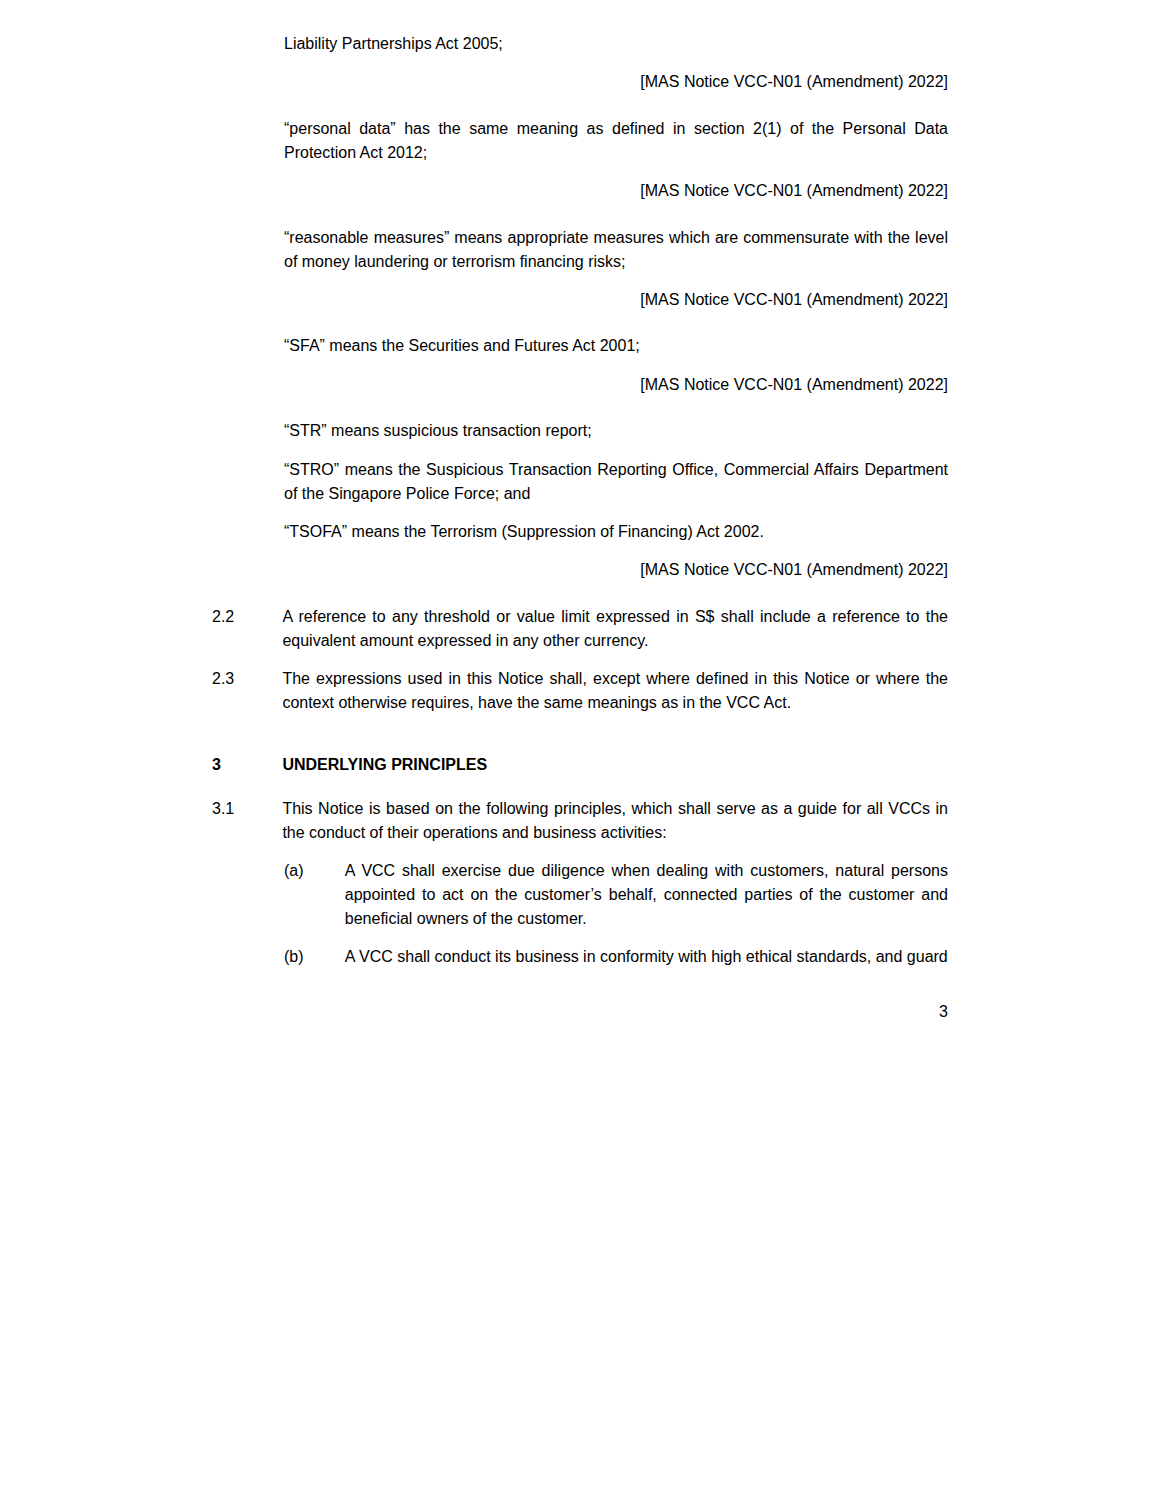Liability Partnerships Act 2005;
[MAS Notice VCC-N01 (Amendment) 2022]
“personal data” has the same meaning as defined in section 2(1) of the Personal Data Protection Act 2012;
[MAS Notice VCC-N01 (Amendment) 2022]
“reasonable measures” means appropriate measures which are commensurate with the level of money laundering or terrorism financing risks;
[MAS Notice VCC-N01 (Amendment) 2022]
“SFA” means the Securities and Futures Act 2001;
[MAS Notice VCC-N01 (Amendment) 2022]
“STR” means suspicious transaction report;
“STRO” means the Suspicious Transaction Reporting Office, Commercial Affairs Department of the Singapore Police Force; and
“TSOFA” means the Terrorism (Suppression of Financing) Act 2002.
[MAS Notice VCC-N01 (Amendment) 2022]
2.2
A reference to any threshold or value limit expressed in S$ shall include a reference to the equivalent amount expressed in any other currency.
2.3
The expressions used in this Notice shall, except where defined in this Notice or where the context otherwise requires, have the same meanings as in the VCC Act.
3 UNDERLYING PRINCIPLES
3.1
This Notice is based on the following principles, which shall serve as a guide for all VCCs in the conduct of their operations and business activities:
(a)
A VCC shall exercise due diligence when dealing with customers, natural persons appointed to act on the customer’s behalf, connected parties of the customer and beneficial owners of the customer.
(b)
A VCC shall conduct its business in conformity with high ethical standards, and guard
3